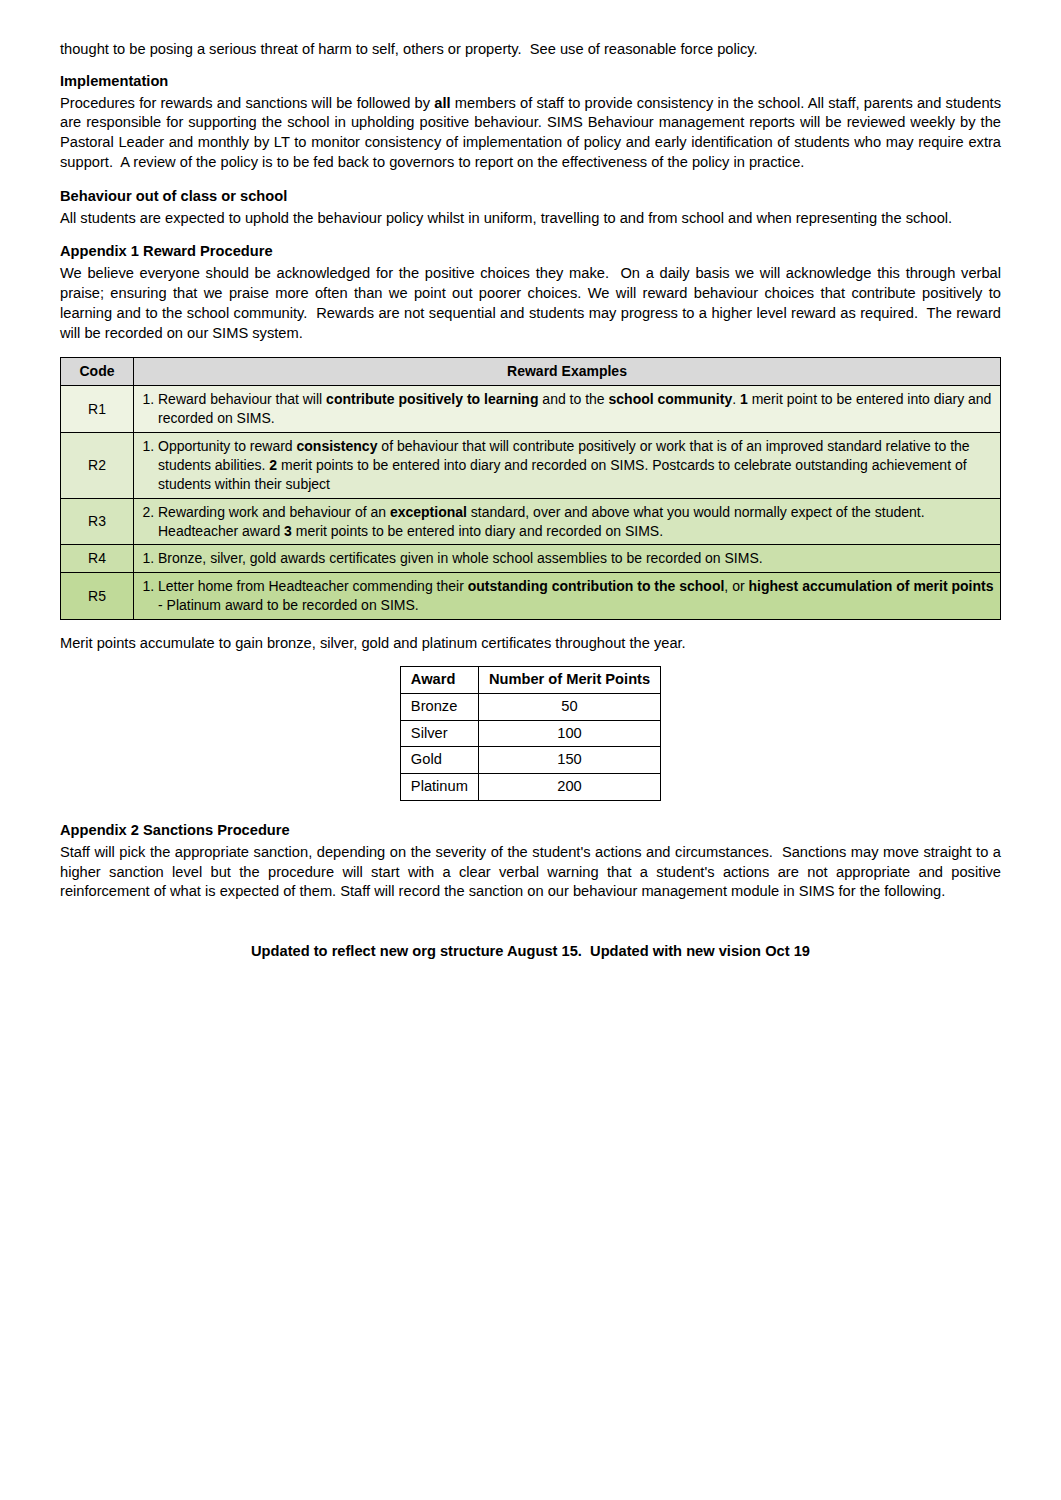thought to be posing a serious threat of harm to self, others or property. See use of reasonable force policy.
Implementation
Procedures for rewards and sanctions will be followed by all members of staff to provide consistency in the school. All staff, parents and students are responsible for supporting the school in upholding positive behaviour. SIMS Behaviour management reports will be reviewed weekly by the Pastoral Leader and monthly by LT to monitor consistency of implementation of policy and early identification of students who may require extra support. A review of the policy is to be fed back to governors to report on the effectiveness of the policy in practice.
Behaviour out of class or school
All students are expected to uphold the behaviour policy whilst in uniform, travelling to and from school and when representing the school.
Appendix 1 Reward Procedure
We believe everyone should be acknowledged for the positive choices they make. On a daily basis we will acknowledge this through verbal praise; ensuring that we praise more often than we point out poorer choices. We will reward behaviour choices that contribute positively to learning and to the school community. Rewards are not sequential and students may progress to a higher level reward as required. The reward will be recorded on our SIMS system.
| Code | Reward Examples |
| --- | --- |
| R1 | Reward behaviour that will contribute positively to learning and to the school community . 1 merit point to be entered into diary and recorded on SIMS. |
| R2 | Opportunity to reward consistency of behaviour that will contribute positively or work that is of an improved standard relative to the students abilities. 2 merit points to be entered into diary and recorded on SIMS. Postcards to celebrate outstanding achievement of students within their subject |
| R3 | Rewarding work and behaviour of an exceptional standard, over and above what you would normally expect of the student. Headteacher award 3 merit points to be entered into diary and recorded on SIMS. |
| R4 | Bronze, silver, gold awards certificates given in whole school assemblies to be recorded on SIMS. |
| R5 | Letter home from Headteacher commending their outstanding contribution to the school , or highest accumulation of merit points - Platinum award to be recorded on SIMS. |
Merit points accumulate to gain bronze, silver, gold and platinum certificates throughout the year.
| Award | Number of Merit Points |
| --- | --- |
| Bronze | 50 |
| Silver | 100 |
| Gold | 150 |
| Platinum | 200 |
Appendix 2 Sanctions Procedure
Staff will pick the appropriate sanction, depending on the severity of the student's actions and circumstances. Sanctions may move straight to a higher sanction level but the procedure will start with a clear verbal warning that a student's actions are not appropriate and positive reinforcement of what is expected of them. Staff will record the sanction on our behaviour management module in SIMS for the following.
Updated to reflect new org structure August 15. Updated with new vision Oct 19